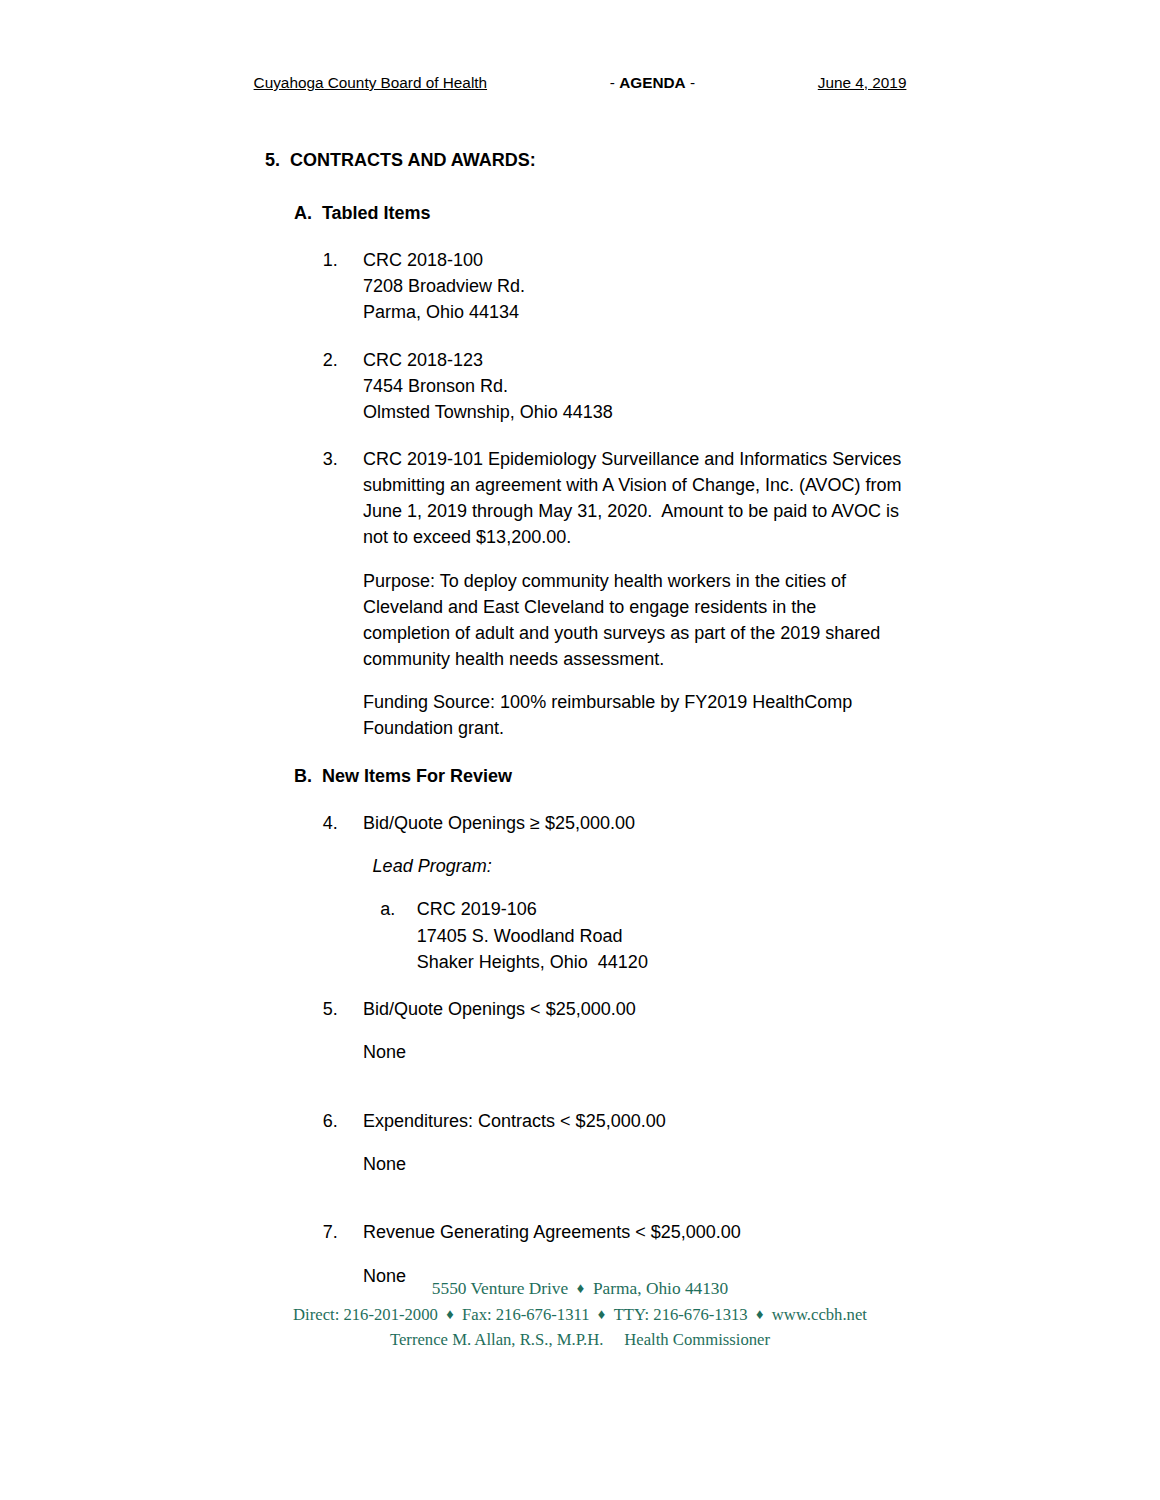Cuyahoga County Board of Health - AGENDA - June 4, 2019
5. CONTRACTS AND AWARDS:
A. Tabled Items
1.
CRC 2018-100
7208 Broadview Rd.
Parma, Ohio 44134
2.
CRC 2018-123
7454 Bronson Rd.
Olmsted Township, Ohio 44138
3.
CRC 2019-101 Epidemiology Surveillance and Informatics Services submitting an agreement with A Vision of Change, Inc. (AVOC) from June 1, 2019 through May 31, 2020. Amount to be paid to AVOC is not to exceed $13,200.00.
Purpose: To deploy community health workers in the cities of Cleveland and East Cleveland to engage residents in the completion of adult and youth surveys as part of the 2019 shared community health needs assessment.
Funding Source: 100% reimbursable by FY2019 HealthComp Foundation grant.
B. New Items For Review
4.
Bid/Quote Openings ≥ $25,000.00
Lead Program:
a.
CRC 2019-106
17405 S. Woodland Road
Shaker Heights, Ohio 44120
5.
Bid/Quote Openings < $25,000.00
None
6.
Expenditures: Contracts < $25,000.00
None
7.
Revenue Generating Agreements < $25,000.00
None
5550 Venture Drive ♦ Parma, Ohio 44130
Direct: 216-201-2000 ♦ Fax: 216-676-1311 ♦ TTY: 216-676-1313 ♦ www.ccbh.net
Terrence M. Allan, R.S., M.P.H. Health Commissioner